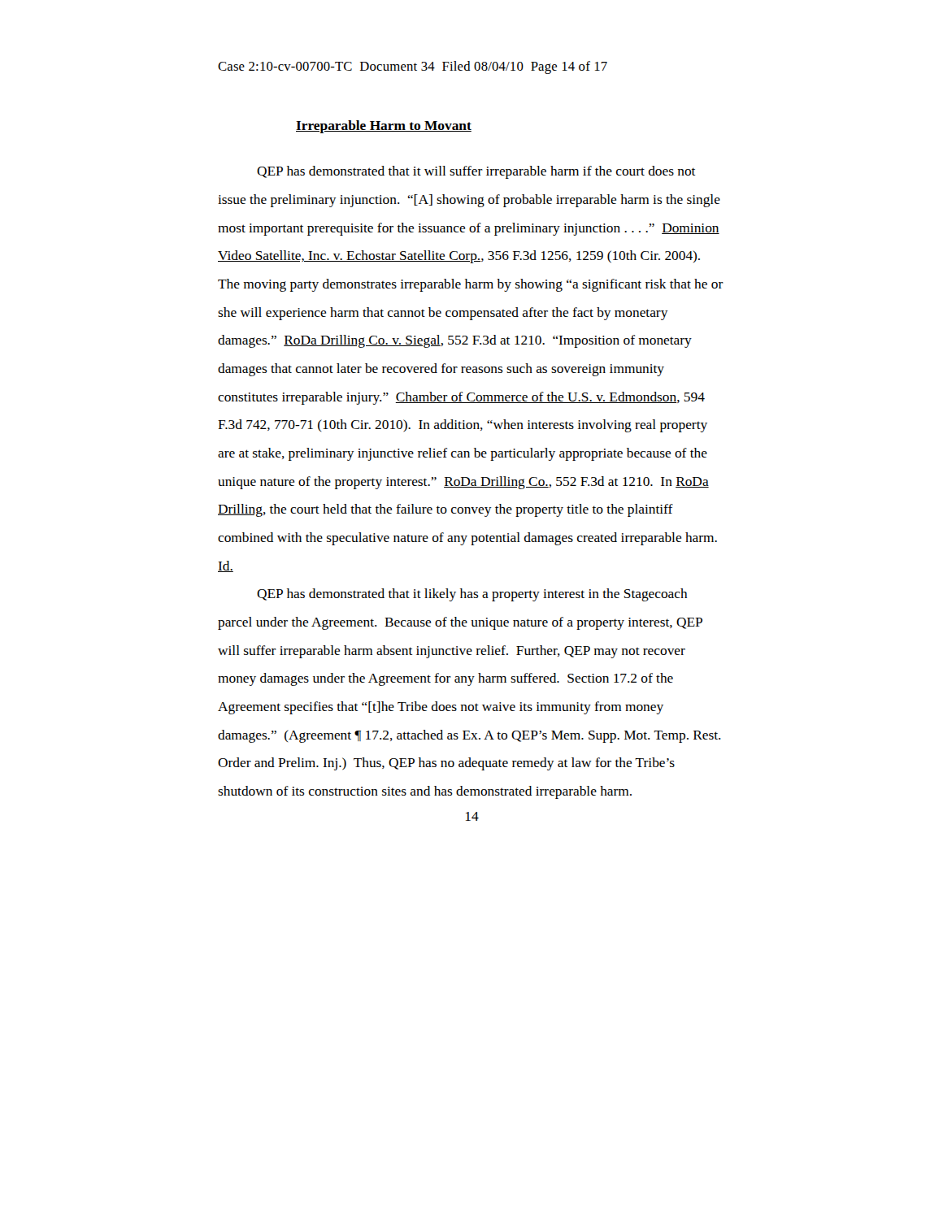Case 2:10-cv-00700-TC Document 34 Filed 08/04/10 Page 14 of 17
Irreparable Harm to Movant
QEP has demonstrated that it will suffer irreparable harm if the court does not issue the preliminary injunction. “[A] showing of probable irreparable harm is the single most important prerequisite for the issuance of a preliminary injunction . . . .” Dominion Video Satellite, Inc. v. Echostar Satellite Corp., 356 F.3d 1256, 1259 (10th Cir. 2004). The moving party demonstrates irreparable harm by showing “a significant risk that he or she will experience harm that cannot be compensated after the fact by monetary damages.” RoDa Drilling Co. v. Siegal, 552 F.3d at 1210. “Imposition of monetary damages that cannot later be recovered for reasons such as sovereign immunity constitutes irreparable injury.” Chamber of Commerce of the U.S. v. Edmondson, 594 F.3d 742, 770-71 (10th Cir. 2010). In addition, “when interests involving real property are at stake, preliminary injunctive relief can be particularly appropriate because of the unique nature of the property interest.” RoDa Drilling Co., 552 F.3d at 1210. In RoDa Drilling, the court held that the failure to convey the property title to the plaintiff combined with the speculative nature of any potential damages created irreparable harm. Id.
QEP has demonstrated that it likely has a property interest in the Stagecoach parcel under the Agreement. Because of the unique nature of a property interest, QEP will suffer irreparable harm absent injunctive relief. Further, QEP may not recover money damages under the Agreement for any harm suffered. Section 17.2 of the Agreement specifies that “[t]he Tribe does not waive its immunity from money damages.” (Agreement ¶ 17.2, attached as Ex. A to QEP’s Mem. Supp. Mot. Temp. Rest. Order and Prelim. Inj.) Thus, QEP has no adequate remedy at law for the Tribe’s shutdown of its construction sites and has demonstrated irreparable harm.
14